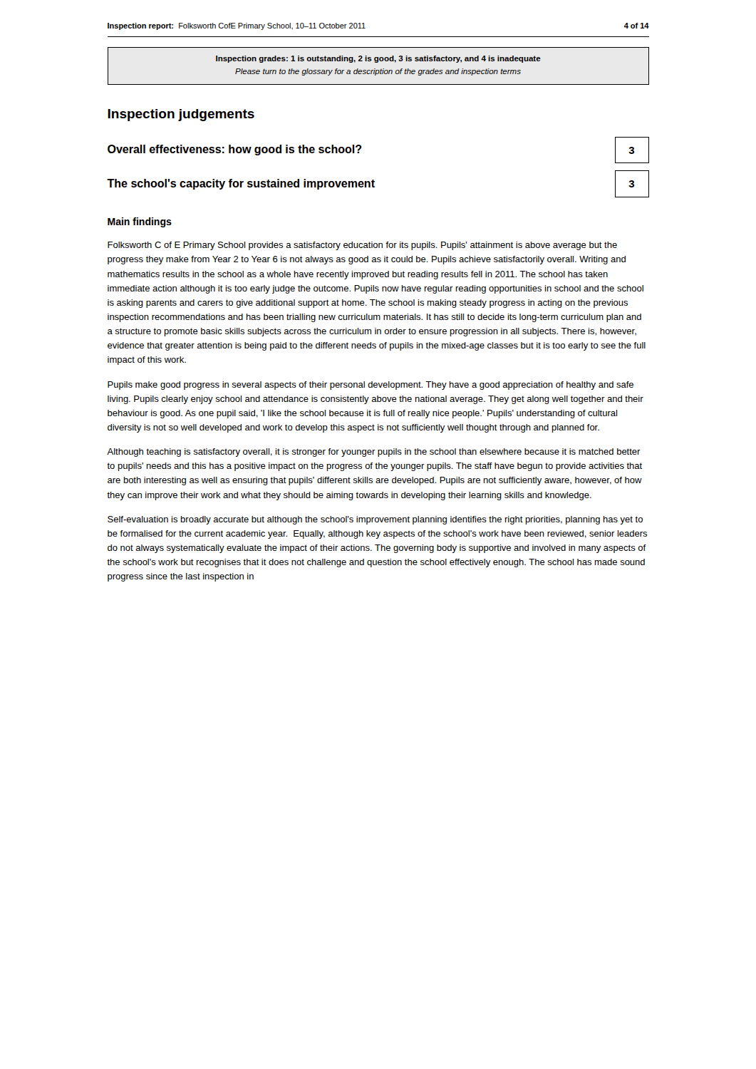Inspection report: Folksworth CofE Primary School, 10–11 October 2011
4 of 14
Inspection grades: 1 is outstanding, 2 is good, 3 is satisfactory, and 4 is inadequate
Please turn to the glossary for a description of the grades and inspection terms
Inspection judgements
Overall effectiveness: how good is the school?
3
The school's capacity for sustained improvement
3
Main findings
Folksworth C of E Primary School provides a satisfactory education for its pupils. Pupils' attainment is above average but the progress they make from Year 2 to Year 6 is not always as good as it could be. Pupils achieve satisfactorily overall. Writing and mathematics results in the school as a whole have recently improved but reading results fell in 2011. The school has taken immediate action although it is too early judge the outcome. Pupils now have regular reading opportunities in school and the school is asking parents and carers to give additional support at home. The school is making steady progress in acting on the previous inspection recommendations and has been trialling new curriculum materials. It has still to decide its long-term curriculum plan and a structure to promote basic skills subjects across the curriculum in order to ensure progression in all subjects. There is, however, evidence that greater attention is being paid to the different needs of pupils in the mixed-age classes but it is too early to see the full impact of this work.
Pupils make good progress in several aspects of their personal development. They have a good appreciation of healthy and safe living. Pupils clearly enjoy school and attendance is consistently above the national average. They get along well together and their behaviour is good. As one pupil said, 'I like the school because it is full of really nice people.' Pupils' understanding of cultural diversity is not so well developed and work to develop this aspect is not sufficiently well thought through and planned for.
Although teaching is satisfactory overall, it is stronger for younger pupils in the school than elsewhere because it is matched better to pupils' needs and this has a positive impact on the progress of the younger pupils. The staff have begun to provide activities that are both interesting as well as ensuring that pupils' different skills are developed. Pupils are not sufficiently aware, however, of how they can improve their work and what they should be aiming towards in developing their learning skills and knowledge.
Self-evaluation is broadly accurate but although the school's improvement planning identifies the right priorities, planning has yet to be formalised for the current academic year. Equally, although key aspects of the school's work have been reviewed, senior leaders do not always systematically evaluate the impact of their actions. The governing body is supportive and involved in many aspects of the school's work but recognises that it does not challenge and question the school effectively enough. The school has made sound progress since the last inspection in